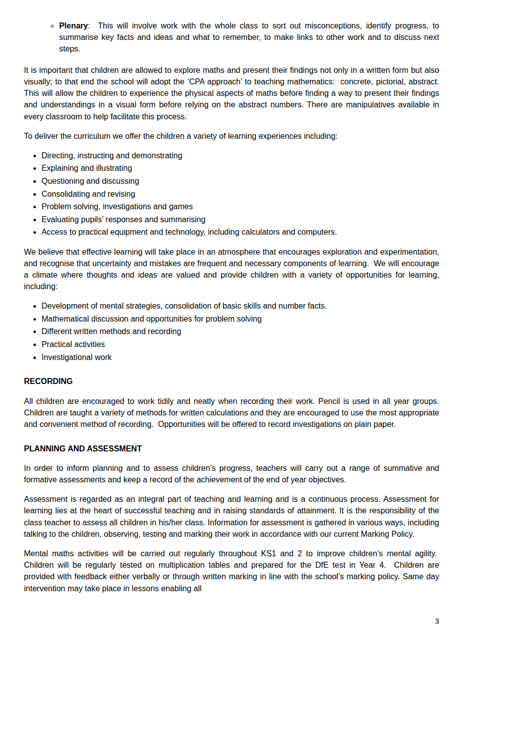Plenary: This will involve work with the whole class to sort out misconceptions, identify progress, to summarise key facts and ideas and what to remember, to make links to other work and to discuss next steps.
It is important that children are allowed to explore maths and present their findings not only in a written form but also visually; to that end the school will adopt the ‘CPA approach’ to teaching mathematics: concrete, pictorial, abstract. This will allow the children to experience the physical aspects of maths before finding a way to present their findings and understandings in a visual form before relying on the abstract numbers. There are manipulatives available in every classroom to help facilitate this process.
To deliver the curriculum we offer the children a variety of learning experiences including:
Directing, instructing and demonstrating
Explaining and illustrating
Questioning and discussing
Consolidating and revising
Problem solving, investigations and games
Evaluating pupils’ responses and summarising
Access to practical equipment and technology, including calculators and computers.
We believe that effective learning will take place in an atmosphere that encourages exploration and experimentation, and recognise that uncertainty and mistakes are frequent and necessary components of learning. We will encourage a climate where thoughts and ideas are valued and provide children with a variety of opportunities for learning, including:
Development of mental strategies, consolidation of basic skills and number facts.
Mathematical discussion and opportunities for problem solving
Different written methods and recording
Practical activities
Investigational work
Recording
All children are encouraged to work tidily and neatly when recording their work. Pencil is used in all year groups. Children are taught a variety of methods for written calculations and they are encouraged to use the most appropriate and convenient method of recording. Opportunities will be offered to record investigations on plain paper.
Planning and Assessment
In order to inform planning and to assess children’s progress, teachers will carry out a range of summative and formative assessments and keep a record of the achievement of the end of year objectives.
Assessment is regarded as an integral part of teaching and learning and is a continuous process. Assessment for learning lies at the heart of successful teaching and in raising standards of attainment. It is the responsibility of the class teacher to assess all children in his/her class. Information for assessment is gathered in various ways, including talking to the children, observing, testing and marking their work in accordance with our current Marking Policy.
Mental maths activities will be carried out regularly throughout KS1 and 2 to improve children’s mental agility. Children will be regularly tested on multiplication tables and prepared for the DfE test in Year 4. Children are provided with feedback either verbally or through written marking in line with the school’s marking policy. Same day intervention may take place in lessons enabling all
3